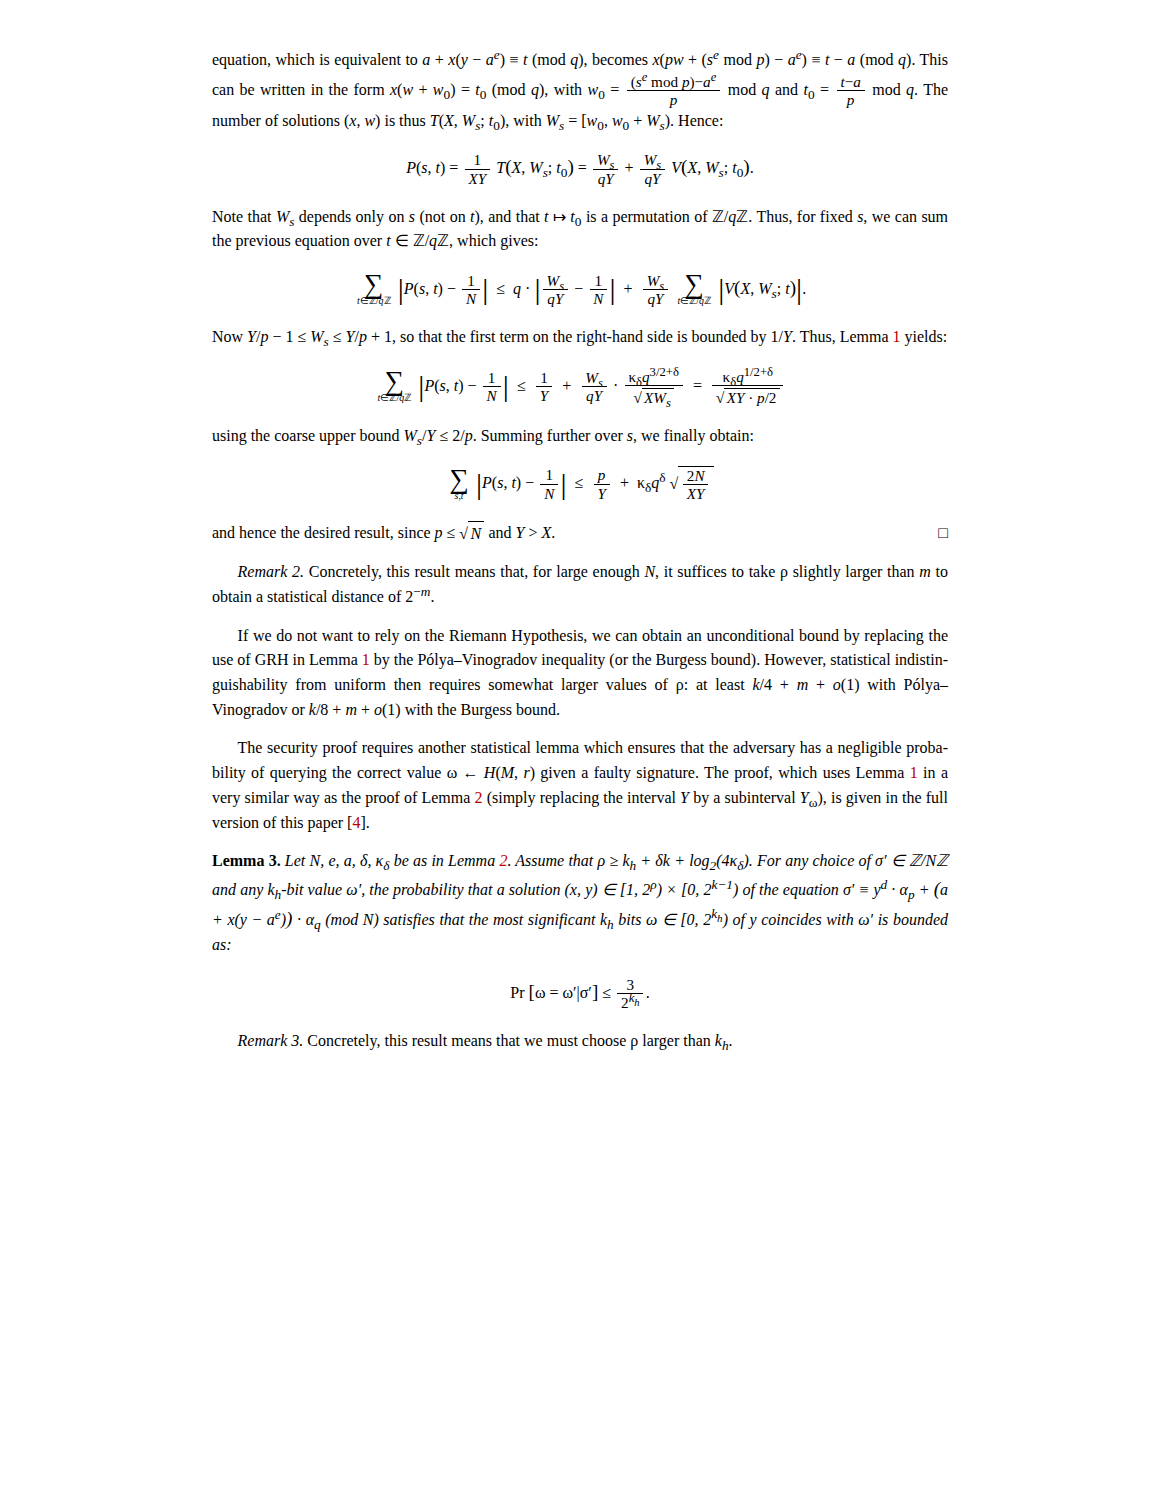equation, which is equivalent to a + x(y − ae) ≡ t (mod q), becomes x(pw + (se mod p) − ae) ≡ t − a (mod q). This can be written in the form x(w + w0) = t0 (mod q), with w0 = (se mod p)−ae p mod q and t0 = t−a p mod q. The number of solutions (x, w) is thus T(X, Ws; t0), with Ws = [w0, w0 + Ws). Hence:
P(s, t) = 1 XY T(X, Ws; t0) = Ws qY + Ws qY V(X, Ws; t0).
Note that Ws depends only on s (not on t), and that t ↦ t0 is a permutation of ℤ/q ℤ. Thus, for fixed s, we can sum the previous equation over t ∈ ℤ/q ℤ, which gives:
∑t∈ℤ/q ℤ |P(s, t) − 1 N| ≤ q · |Ws qY − 1 N| + Ws qY ∑t∈ℤ/q ℤ |V(X, Ws; t)|.
Now Y/p − 1 ≤ Ws ≤ Y/p + 1, so that the first term on the right-hand side is bounded by 1/Y. Thus, Lemma 1 yields:
∑t∈ℤ/q ℤ |P(s, t) − 1 N| ≤ 1 Y + Ws qY · κδq3/2+δ√XWs = κδq1/2+δ√XY · p/2
using the coarse upper bound Ws/Y ≤ 2/p. Summing further over s, we finally obtain:
∑s,t |P(s, t) − 1 N| ≤ pY + κδqδ √2N XY
and hence the desired result, since p ≤ √N and Y > X. □
Remark 2. Concretely, this result means that, for large enough N, it suffices to take ρ slightly larger than m to obtain a statistical distance of 2−m.
If we do not want to rely on the Riemann Hypothesis, we can obtain an unconditional bound by replacing the use of GRH in Lemma 1 by the Pólya–Vinogradov inequality (or the Burgess bound). However, statistical indistinguishability from uniform then requires somewhat larger values of ρ: at least k/4 + m + o(1) with Pólya–Vinogradov or k/8 + m + o(1) with the Burgess bound.
The security proof requires another statistical lemma which ensures that the adversary has a negligible probability of querying the correct value ω ← H(M, r) given a faulty signature. The proof, which uses Lemma 1 in a very similar way as the proof of Lemma 2 (simply replacing the interval Y by a subinterval Yω), is given in the full version of this paper [4].
Lemma 3. Let N, e, a, δ, κδ be as in Lemma 2. Assume that ρ ≥ kh + δk + log2(4κδ). For any choice of σ′ ∈ ℤ/Nℤ and any kh-bit value ω′, the probability that a solution (x, y) ∈ [1, 2ρ) × [0, 2k−1) of the equation σ′ ≡ yd · αp + (a + x(y − ae)) · αq (mod N) satisfies that the most significant kh bits ω ∈ [0, 2kh) of y coincides with ω′ is bounded as:
Pr [ω = ω′|σ′] ≤ 32kh.
Remark 3. Concretely, this result means that we must choose ρ larger than kh.